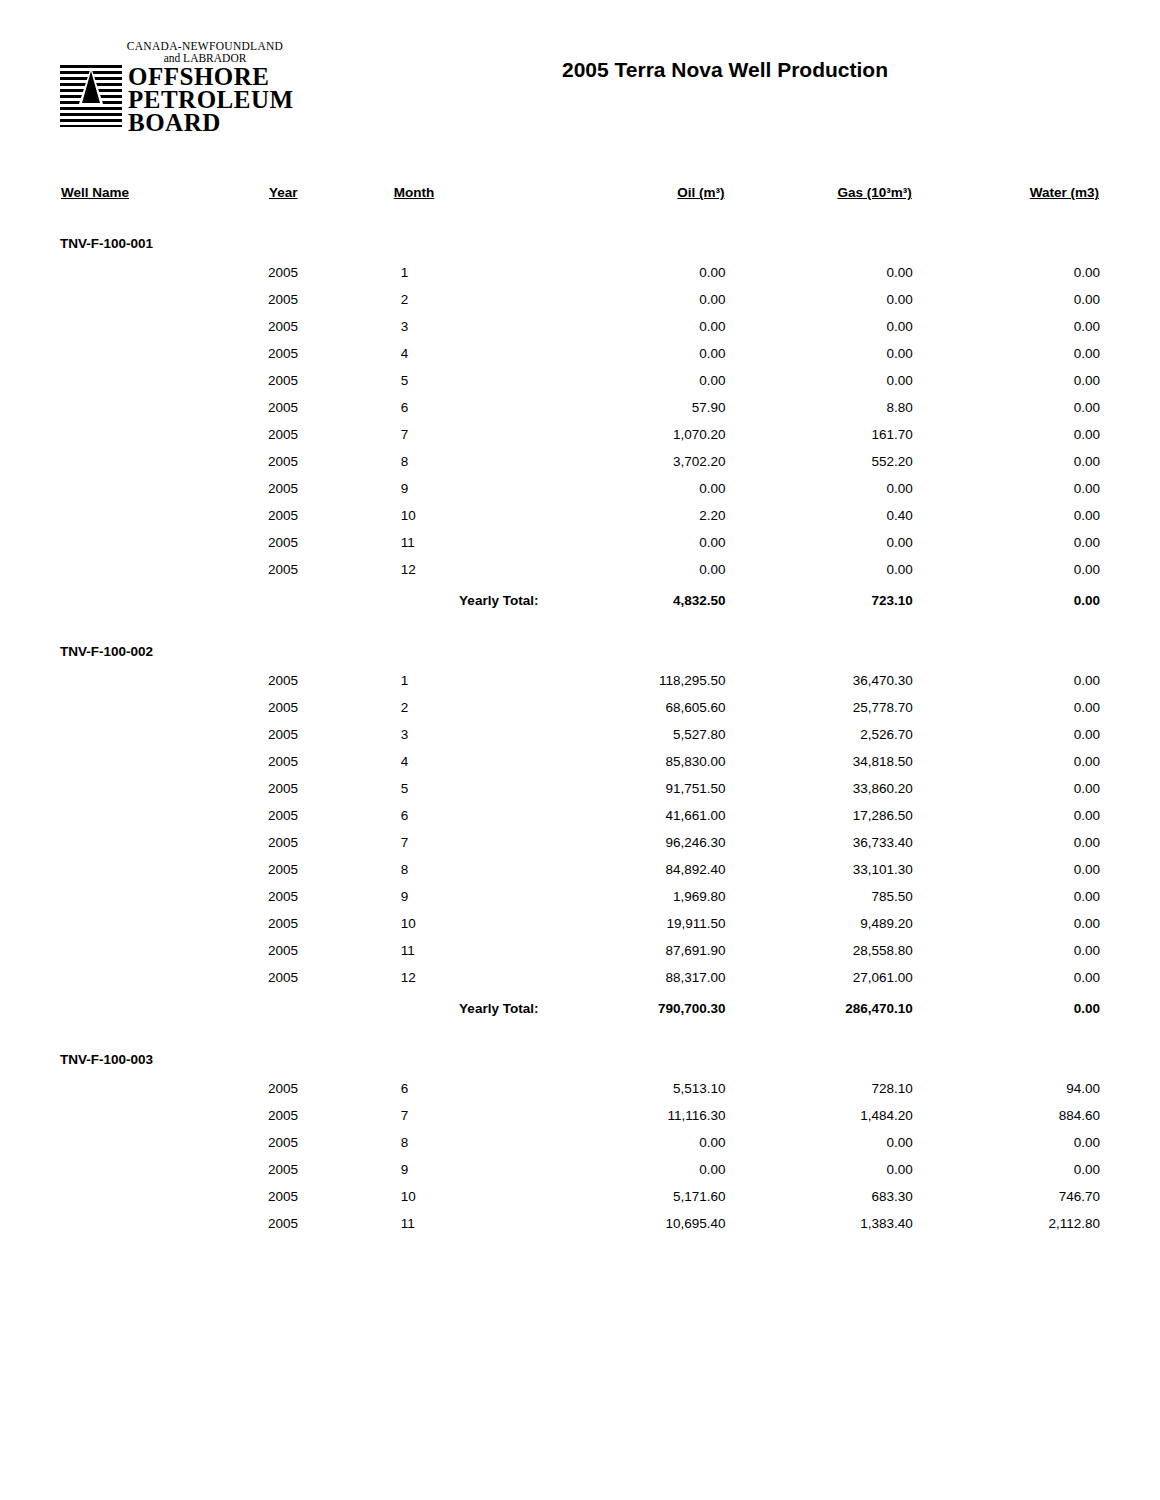CANADA-NEWFOUNDLAND
and LABRADOR
OFFSHORE
PETROLEUM
BOARD
2005 Terra Nova Well Production
| Well Name | Year | Month | Oil (m³) | Gas (10³m³) | Water (m3) |
| --- | --- | --- | --- | --- | --- |
| TNV-F-100-001 |
| | 2005 | 1 | 0.00 | 0.00 | 0.00 |
| | 2005 | 2 | 0.00 | 0.00 | 0.00 |
| | 2005 | 3 | 0.00 | 0.00 | 0.00 |
| | 2005 | 4 | 0.00 | 0.00 | 0.00 |
| | 2005 | 5 | 0.00 | 0.00 | 0.00 |
| | 2005 | 6 | 57.90 | 8.80 | 0.00 |
| | 2005 | 7 | 1,070.20 | 161.70 | 0.00 |
| | 2005 | 8 | 3,702.20 | 552.20 | 0.00 |
| | 2005 | 9 | 0.00 | 0.00 | 0.00 |
| | 2005 | 10 | 2.20 | 0.40 | 0.00 |
| | 2005 | 11 | 0.00 | 0.00 | 0.00 |
| | 2005 | 12 | 0.00 | 0.00 | 0.00 |
| | | Yearly Total: | 4,832.50 | 723.10 | 0.00 |
| TNV-F-100-002 |
| | 2005 | 1 | 118,295.50 | 36,470.30 | 0.00 |
| | 2005 | 2 | 68,605.60 | 25,778.70 | 0.00 |
| | 2005 | 3 | 5,527.80 | 2,526.70 | 0.00 |
| | 2005 | 4 | 85,830.00 | 34,818.50 | 0.00 |
| | 2005 | 5 | 91,751.50 | 33,860.20 | 0.00 |
| | 2005 | 6 | 41,661.00 | 17,286.50 | 0.00 |
| | 2005 | 7 | 96,246.30 | 36,733.40 | 0.00 |
| | 2005 | 8 | 84,892.40 | 33,101.30 | 0.00 |
| | 2005 | 9 | 1,969.80 | 785.50 | 0.00 |
| | 2005 | 10 | 19,911.50 | 9,489.20 | 0.00 |
| | 2005 | 11 | 87,691.90 | 28,558.80 | 0.00 |
| | 2005 | 12 | 88,317.00 | 27,061.00 | 0.00 |
| | | Yearly Total: | 790,700.30 | 286,470.10 | 0.00 |
| TNV-F-100-003 |
| | 2005 | 6 | 5,513.10 | 728.10 | 94.00 |
| | 2005 | 7 | 11,116.30 | 1,484.20 | 884.60 |
| | 2005 | 8 | 0.00 | 0.00 | 0.00 |
| | 2005 | 9 | 0.00 | 0.00 | 0.00 |
| | 2005 | 10 | 5,171.60 | 683.30 | 746.70 |
| | 2005 | 11 | 10,695.40 | 1,383.40 | 2,112.80 |